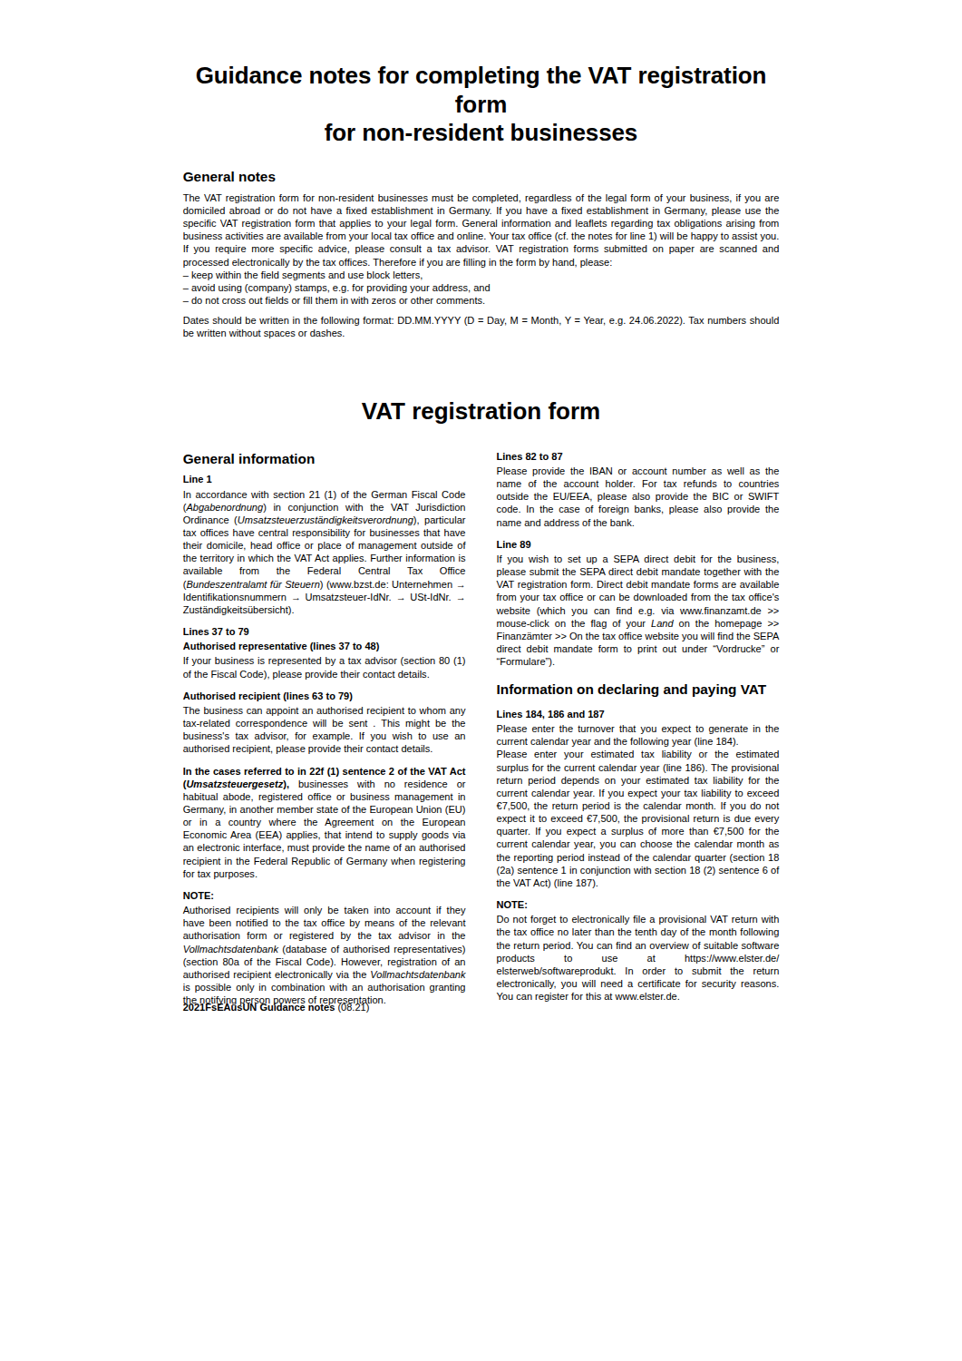Guidance notes for completing the VAT registration form
for non-resident businesses
General notes
The VAT registration form for non-resident businesses must be completed, regardless of the legal form of your business, if you are domiciled abroad or do not have a fixed establishment in Germany. If you have a fixed establishment in Germany, please use the specific VAT registration form that applies to your legal form. General information and leaflets regarding tax obligations arising from business activities are available from your local tax office and online. Your tax office (cf. the notes for line 1) will be happy to assist you. If you require more specific advice, please consult a tax advisor. VAT registration forms submitted on paper are scanned and processed electronically by the tax offices. Therefore if you are filling in the form by hand, please:
– keep within the field segments and use block letters,
– avoid using (company) stamps, e.g. for providing your address, and
– do not cross out fields or fill them in with zeros or other comments.
Dates should be written in the following format: DD.MM.YYYY (D = Day, M = Month, Y = Year, e.g. 24.06.2022). Tax numbers should be written without spaces or dashes.
VAT registration form
General information
Line 1
In accordance with section 21 (1) of the German Fiscal Code (Abgabenordnung) in conjunction with the VAT Jurisdiction Ordinance (Umsatzsteuerzuständigkeitsverordnung), particular tax offices have central responsibility for businesses that have their domicile, head office or place of management outside of the territory in which the VAT Act applies. Further information is available from the Federal Central Tax Office (Bundeszentralamt für Steuern) (www.bzst.de: Unternehmen → Identifikationsnummern → Umsatzsteuer-IdNr. → USt-IdNr. → Zuständigkeitsübersicht).
Lines 37 to 79
Authorised representative (lines 37 to 48)
If your business is represented by a tax advisor (section 80 (1) of the Fiscal Code), please provide their contact details.
Authorised recipient (lines 63 to 79)
The business can appoint an authorised recipient to whom any tax-related correspondence will be sent . This might be the business's tax advisor, for example. If you wish to use an authorised recipient, please provide their contact details.
In the cases referred to in 22f (1) sentence 2 of the VAT Act (Umsatzsteuergesetz), businesses with no residence or habitual abode, registered office or business management in Germany, in another member state of the European Union (EU) or in a country where the Agreement on the European Economic Area (EEA) applies, that intend to supply goods via an electronic interface, must provide the name of an authorised recipient in the Federal Republic of Germany when registering for tax purposes.
NOTE:
Authorised recipients will only be taken into account if they have been notified to the tax office by means of the relevant authorisation form or registered by the tax advisor in the Vollmachtsdatenbank (database of authorised representatives) (section 80a of the Fiscal Code). However, registration of an authorised recipient electronically via the Vollmachtsdatenbank is possible only in combination with an authorisation granting the notifying person powers of representation.
Lines 82 to 87
Please provide the IBAN or account number as well as the name of the account holder. For tax refunds to countries outside the EU/EEA, please also provide the BIC or SWIFT code. In the case of foreign banks, please also provide the name and address of the bank.
Line 89
If you wish to set up a SEPA direct debit for the business, please submit the SEPA direct debit mandate together with the VAT registration form. Direct debit mandate forms are available from your tax office or can be downloaded from the tax office's website (which you can find e.g. via www.finanzamt.de >> mouse-click on the flag of your Land on the homepage >> Finanzämter >> On the tax office website you will find the SEPA direct debit mandate form to print out under “Vordrucke” or “Formulare”).
Information on declaring and paying VAT
Lines 184, 186 and 187
Please enter the turnover that you expect to generate in the current calendar year and the following year (line 184).
Please enter your estimated tax liability or the estimated surplus for the current calendar year (line 186). The provisional return period depends on your estimated tax liability for the current calendar year. If you expect your tax liability to exceed €7,500, the return period is the calendar month. If you do not expect it to exceed €7,500, the provisional return is due every quarter. If you expect a surplus of more than €7,500 for the current calendar year, you can choose the calendar month as the reporting period instead of the calendar quarter (section 18 (2a) sentence 1 in conjunction with section 18 (2) sentence 6 of the VAT Act) (line 187).
NOTE:
Do not forget to electronically file a provisional VAT return with the tax office no later than the tenth day of the month following the return period. You can find an overview of suitable software products to use at https://www.elster.de/ elsterweb/softwareprodukt. In order to submit the return electronically, you will need a certificate for security reasons. You can register for this at www.elster.de.
2021FsEAusUN Guidance notes (08.21)